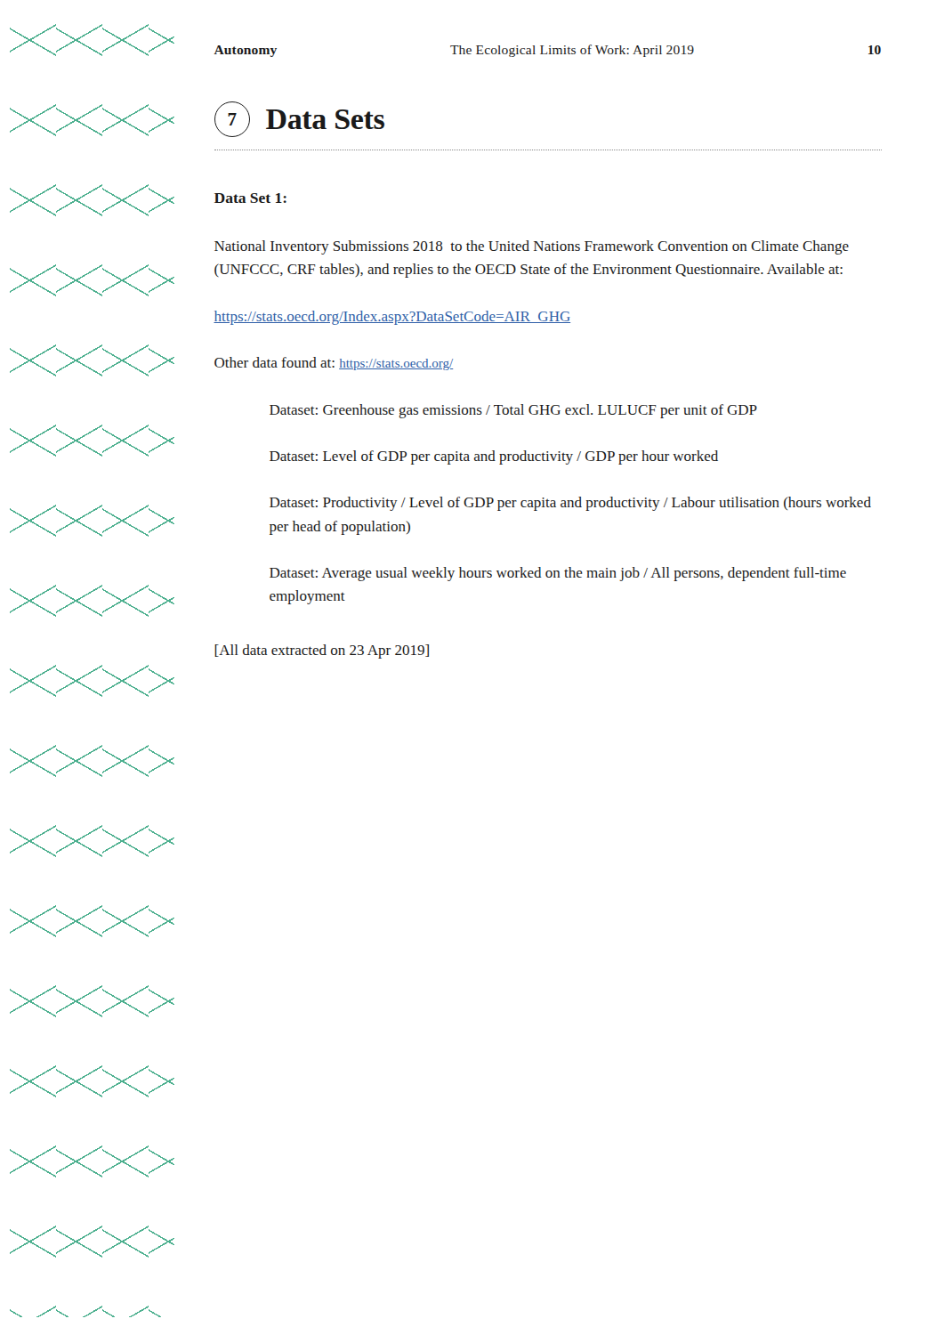Autonomy The Ecological Limits of Work: April 2019 10
7 Data Sets
Data Set 1:
National Inventory Submissions 2018 to the United Nations Framework Convention on Climate Change (UNFCCC, CRF tables), and replies to the OECD State of the Environment Questionnaire. Available at:
https://stats.oecd.org/Index.aspx?DataSetCode=AIR_GHG
Other data found at: https://stats.oecd.org/
Dataset: Greenhouse gas emissions / Total GHG excl. LULUCF per unit of GDP
Dataset: Level of GDP per capita and productivity / GDP per hour worked
Dataset: Productivity / Level of GDP per capita and productivity / Labour utilisation (hours worked per head of population)
Dataset: Average usual weekly hours worked on the main job / All persons, dependent full-time employment
[All data extracted on 23 Apr 2019]